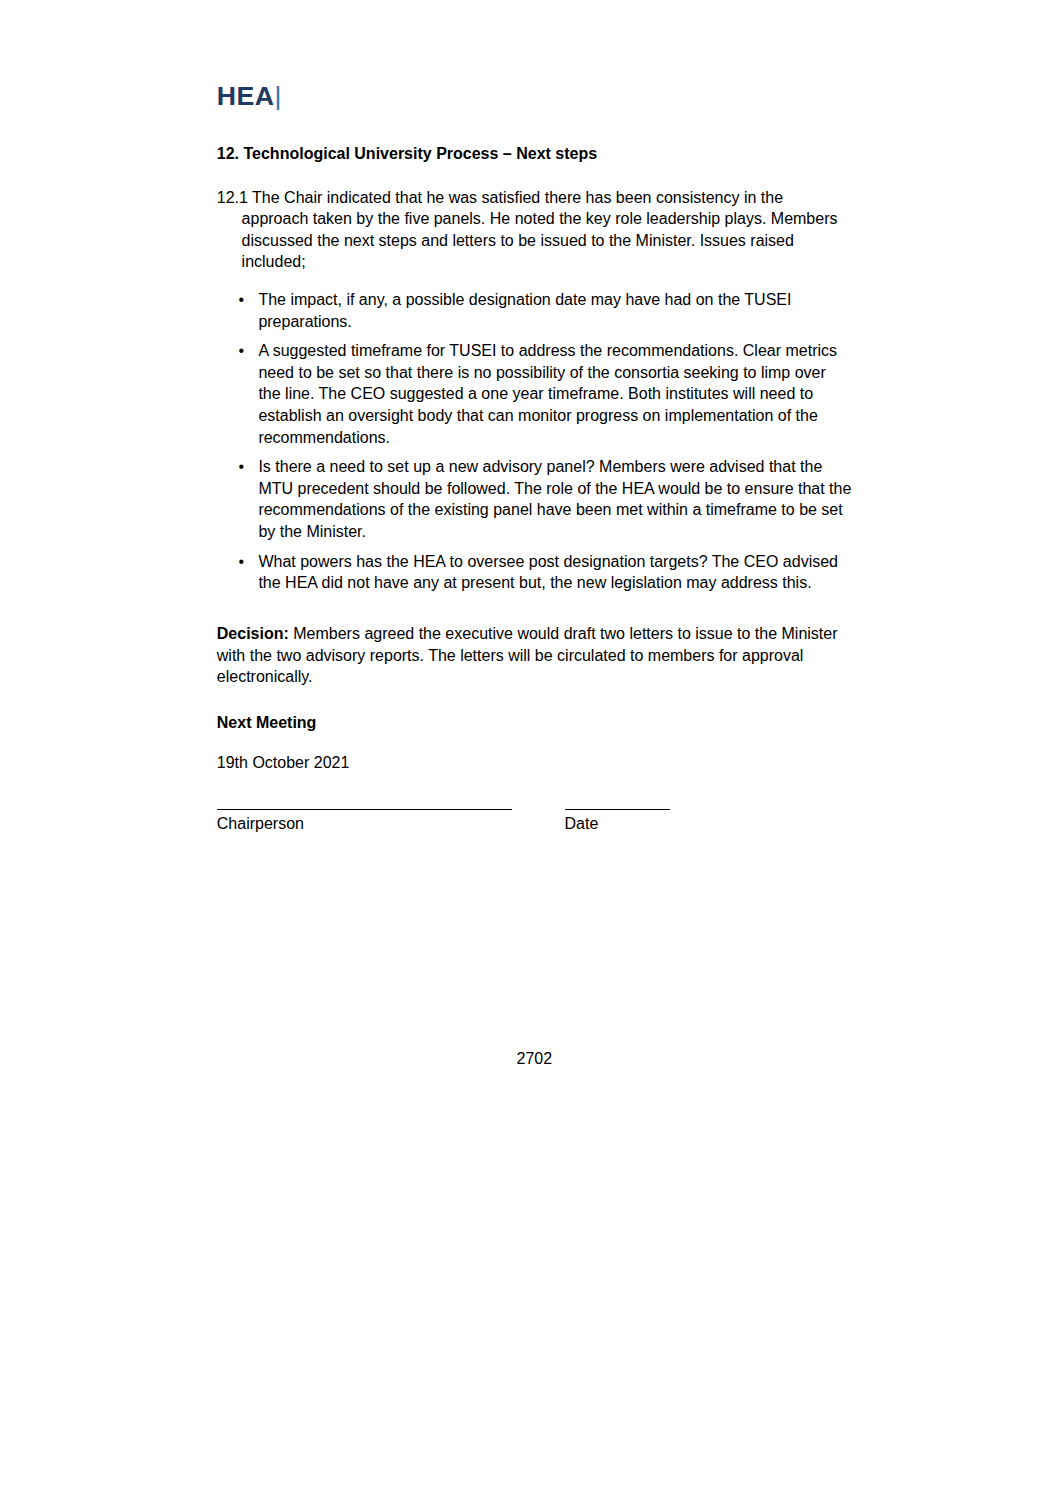HEA|
12. Technological University Process – Next steps
12.1 The Chair indicated that he was satisfied there has been consistency in the approach taken by the five panels. He noted the key role leadership plays. Members discussed the next steps and letters to be issued to the Minister. Issues raised included;
The impact, if any, a possible designation date may have had on the TUSEI preparations.
A suggested timeframe for TUSEI to address the recommendations. Clear metrics need to be set so that there is no possibility of the consortia seeking to limp over the line. The CEO suggested a one year timeframe. Both institutes will need to establish an oversight body that can monitor progress on implementation of the recommendations.
Is there a need to set up a new advisory panel? Members were advised that the MTU precedent should be followed. The role of the HEA would be to ensure that the recommendations of the existing panel have been met within a timeframe to be set by the Minister.
What powers has the HEA to oversee post designation targets? The CEO advised the HEA did not have any at present but, the new legislation may address this.
Decision: Members agreed the executive would draft two letters to issue to the Minister with the two advisory reports. The letters will be circulated to members for approval electronically.
Next Meeting
19th October 2021
Chairperson
Date
2702